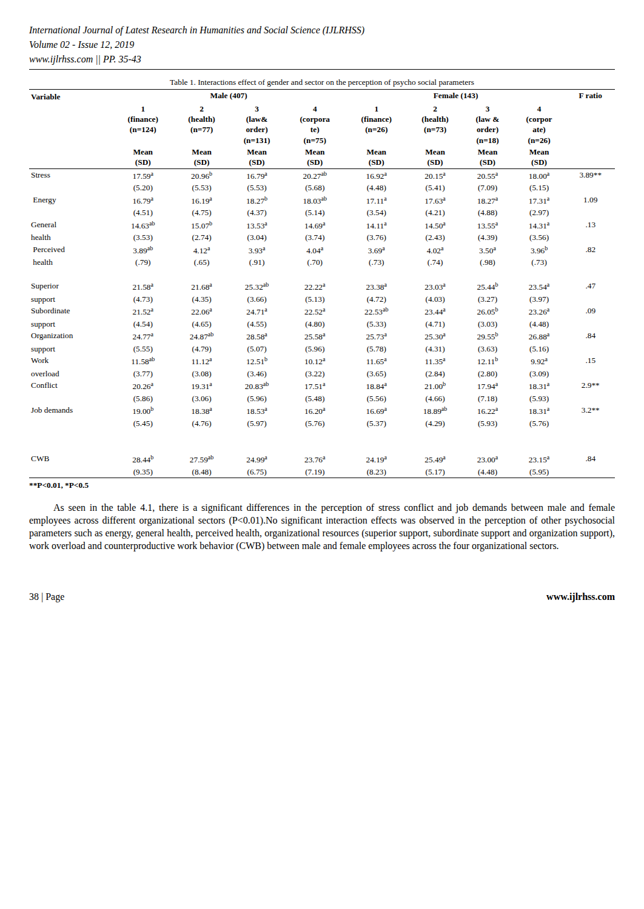International Journal of Latest Research in Humanities and Social Science (IJLRHSS)
Volume 02 - Issue 12, 2019
www.ijlrhss.com || PP. 35-43
Table 1. Interactions effect of gender and sector on the perception of psycho social parameters
| Variable | Male (407) | Female (143) | F ratio |
| --- | --- | --- | --- |
| | 1 (finance) (n=124) | 2 (health) (n=77) | 3 (law& order) (n=131) | 4 (corpora te) (n=75) | 1 (finance) (n=26) | 2 (health) (n=73) | 3 (law & order) (n=18) | 4 (corpor ate) (n=26) | |
| | Mean (SD) | Mean (SD) | Mean (SD) | Mean (SD) | Mean (SD) | Mean (SD) | Mean (SD) | Mean (SD) | |
| Stress | 17.59 a | 20.96 b | 16.79 a | 20.27 ab | 16.92 a | 20.15 a | 20.55 a | 18.00 a | 3.89** |
| | (5.20) | (5.53) | (5.53) | (5.68) | (4.48) | (5.41) | (7.09) | (5.15) | |
| Energy | 16.79 a | 16.19 a | 18.27 b | 18.03 ab | 17.11 a | 17.63 a | 18.27 a | 17.31 a | 1.09 |
| | (4.51) | (4.75) | (4.37) | (5.14) | (3.54) | (4.21) | (4.88) | (2.97) | |
| General | 14.63 ab | 15.07 b | 13.53 a | 14.69 a | 14.11 a | 14.50 a | 13.55 a | 14.31 a | .13 |
| health | (3.53) | (2.74) | (3.04) | (3.74) | (3.76) | (2.43) | (4.39) | (3.56) | |
| Perceived | 3.89 ab | 4.12 a | 3.93 a | 4.04 a | 3.69 a | 4.02 a | 3.50 a | 3.96 b | .82 |
| health | (.79) | (.65) | (.91) | (.70) | (.73) | (.74) | (.98) | (.73) | |
| Superior | 21.58 a | 21.68 a | 25.32 ab | 22.22 a | 23.38 a | 23.03 a | 25.44 b | 23.54 a | .47 |
| support | (4.73) | (4.35) | (3.66) | (5.13) | (4.72) | (4.03) | (3.27) | (3.97) | |
| Subordinate | 21.52 a | 22.06 a | 24.71 a | 22.52 a | 22.53 ab | 23.44 a | 26.05 b | 23.26 a | .09 |
| support | (4.54) | (4.65) | (4.55) | (4.80) | (5.33) | (4.71) | (3.03) | (4.48) | |
| Organization | 24.77 a | 24.87 ab | 28.58 a | 25.58 a | 25.73 a | 25.30 a | 29.55 b | 26.88 a | .84 |
| support | (5.55) | (4.79) | (5.07) | (5.96) | (5.78) | (4.31) | (3.63) | (5.16) | |
| Work | 11.58 ab | 11.12 a | 12.51 b | 10.12 a | 11.65 a | 11.35 a | 12.11 b | 9.92 a | .15 |
| overload | (3.77) | (3.08) | (3.46) | (3.22) | (3.65) | (2.84) | (2.80) | (3.09) | |
| Conflict | 20.26 a | 19.31 a | 20.83 ab | 17.51 a | 18.84 a | 21.00 b | 17.94 a | 18.31 a | 2.9** |
| | (5.86) | (3.06) | (5.96) | (5.48) | (5.56) | (4.66) | (7.18) | (5.93) | |
| Job demands | 19.00 b | 18.38 a | 18.53 a | 16.20 a | 16.69 a | 18.89 ab | 16.22 a | 18.31 a | 3.2** |
| | (5.45) | (4.76) | (5.97) | (5.76) | (5.37) | (4.29) | (5.93) | (5.76) | |
| CWB | 28.44 b | 27.59 ab | 24.99 a | 23.76 a | 24.19 a | 25.49 a | 23.00 a | 23.15 a | .84 |
| | (9.35) | (8.48) | (6.75) | (7.19) | (8.23) | (5.17) | (4.48) | (5.95) | |
**P<0.01, *P<0.5
As seen in the table 4.1, there is a significant differences in the perception of stress conflict and job demands between male and female employees across different organizational sectors (P<0.01).No significant interaction effects was observed in the perception of other psychosocial parameters such as energy, general health, perceived health, organizational resources (superior support, subordinate support and organization support), work overload and counterproductive work behavior (CWB) between male and female employees across the four organizational sectors.
38 | Page
www.ijlrhss.com